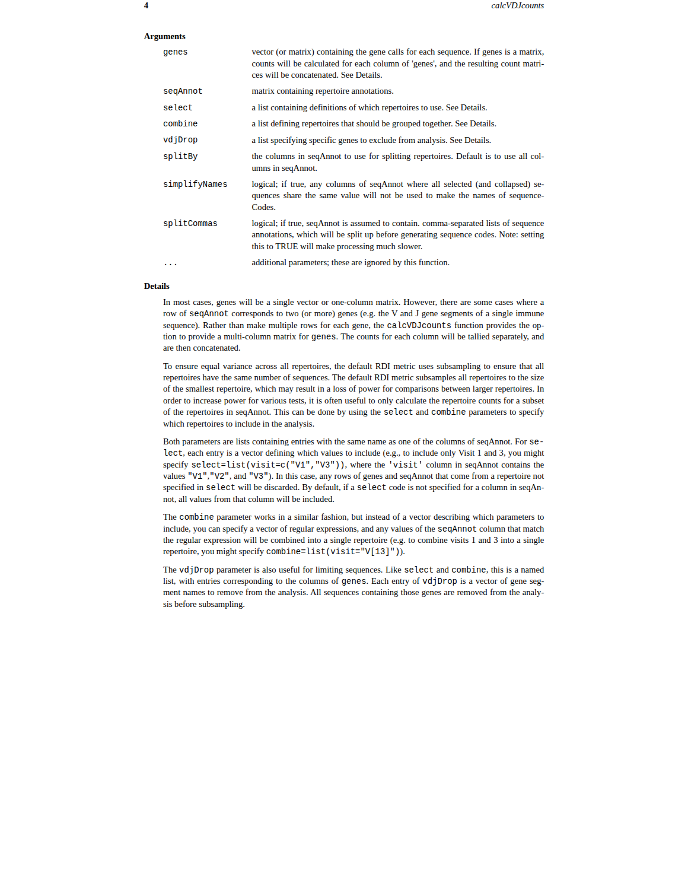4 calcVDJcounts
Arguments
genes
vector (or matrix) containing the gene calls for each sequence. If genes is a matrix, counts will be calculated for each column of 'genes', and the resulting count matrices will be concatenated. See Details.
seqAnnot
matrix containing repertoire annotations.
select
a list containing definitions of which repertoires to use. See Details.
combine
a list defining repertoires that should be grouped together. See Details.
vdjDrop
a list specifying specific genes to exclude from analysis. See Details.
splitBy
the columns in seqAnnot to use for splitting repertoires. Default is to use all columns in seqAnnot.
simplifyNames
logical; if true, any columns of seqAnnot where all selected (and collapsed) sequences share the same value will not be used to make the names of sequence-Codes.
splitCommas
logical; if true, seqAnnot is assumed to contain. comma-separated lists of sequence annotations, which will be split up before generating sequence codes. Note: setting this to TRUE will make processing much slower.
...
additional parameters; these are ignored by this function.
Details
In most cases, genes will be a single vector or one-column matrix. However, there are some cases where a row of seqAnnot corresponds to two (or more) genes (e.g. the V and J gene segments of a single immune sequence). Rather than make multiple rows for each gene, the calcVDJcounts function provides the option to provide a multi-column matrix for genes. The counts for each column will be tallied separately, and are then concatenated.
To ensure equal variance across all repertoires, the default RDI metric uses subsampling to ensure that all repertoires have the same number of sequences. The default RDI metric subsamples all repertoires to the size of the smallest repertoire, which may result in a loss of power for comparisons between larger repertoires. In order to increase power for various tests, it is often useful to only calculate the repertoire counts for a subset of the repertoires in seqAnnot. This can be done by using the select and combine parameters to specify which repertoires to include in the analysis.
Both parameters are lists containing entries with the same name as one of the columns of seqAnnot. For select, each entry is a vector defining which values to include (e.g., to include only Visit 1 and 3, you might specify select=list(visit=c("V1","V3")), where the 'visit' column in seqAnnot contains the values "V1","V2", and "V3"). In this case, any rows of genes and seqAnnot that come from a repertoire not specified in select will be discarded. By default, if a select code is not specified for a column in seqAnnot, all values from that column will be included.
The combine parameter works in a similar fashion, but instead of a vector describing which parameters to include, you can specify a vector of regular expressions, and any values of the seqAnnot column that match the regular expression will be combined into a single repertoire (e.g. to combine visits 1 and 3 into a single repertoire, you might specify combine=list(visit="V[13]")).
The vdjDrop parameter is also useful for limiting sequences. Like select and combine, this is a named list, with entries corresponding to the columns of genes. Each entry of vdjDrop is a vector of gene segment names to remove from the analysis. All sequences containing those genes are removed from the analysis before subsampling.